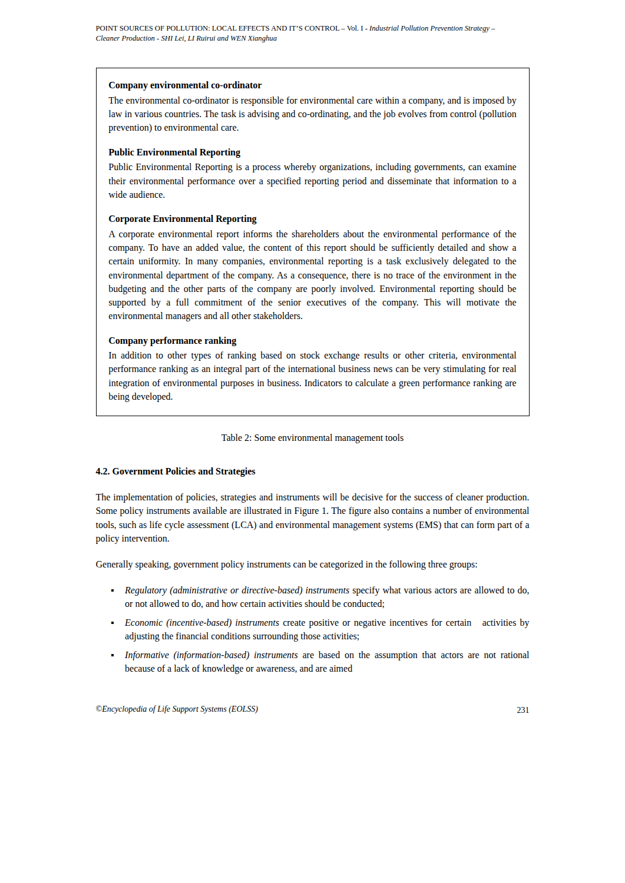POINT SOURCES OF POLLUTION: LOCAL EFFECTS AND IT’S CONTROL – Vol. I - Industrial Pollution Prevention Strategy – Cleaner Production - SHI Lei, LI Ruirui and WEN Xianghua
Company environmental co-ordinator
The environmental co-ordinator is responsible for environmental care within a company, and is imposed by law in various countries. The task is advising and co-ordinating, and the job evolves from control (pollution prevention) to environmental care.
Public Environmental Reporting
Public Environmental Reporting is a process whereby organizations, including governments, can examine their environmental performance over a specified reporting period and disseminate that information to a wide audience.
Corporate Environmental Reporting
A corporate environmental report informs the shareholders about the environmental performance of the company. To have an added value, the content of this report should be sufficiently detailed and show a certain uniformity. In many companies, environmental reporting is a task exclusively delegated to the environmental department of the company. As a consequence, there is no trace of the environment in the budgeting and the other parts of the company are poorly involved. Environmental reporting should be supported by a full commitment of the senior executives of the company. This will motivate the environmental managers and all other stakeholders.
Company performance ranking
In addition to other types of ranking based on stock exchange results or other criteria, environmental performance ranking as an integral part of the international business news can be very stimulating for real integration of environmental purposes in business. Indicators to calculate a green performance ranking are being developed.
Table 2: Some environmental management tools
4.2. Government Policies and Strategies
The implementation of policies, strategies and instruments will be decisive for the success of cleaner production. Some policy instruments available are illustrated in Figure 1. The figure also contains a number of environmental tools, such as life cycle assessment (LCA) and environmental management systems (EMS) that can form part of a policy intervention.
Generally speaking, government policy instruments can be categorized in the following three groups:
Regulatory (administrative or directive-based) instruments specify what various actors are allowed to do, or not allowed to do, and how certain activities should be conducted;
Economic (incentive-based) instruments create positive or negative incentives for certain activities by adjusting the financial conditions surrounding those activities;
Informative (information-based) instruments are based on the assumption that actors are not rational because of a lack of knowledge or awareness, and are aimed
©Encyclopedia of Life Support Systems (EOLSS) 231